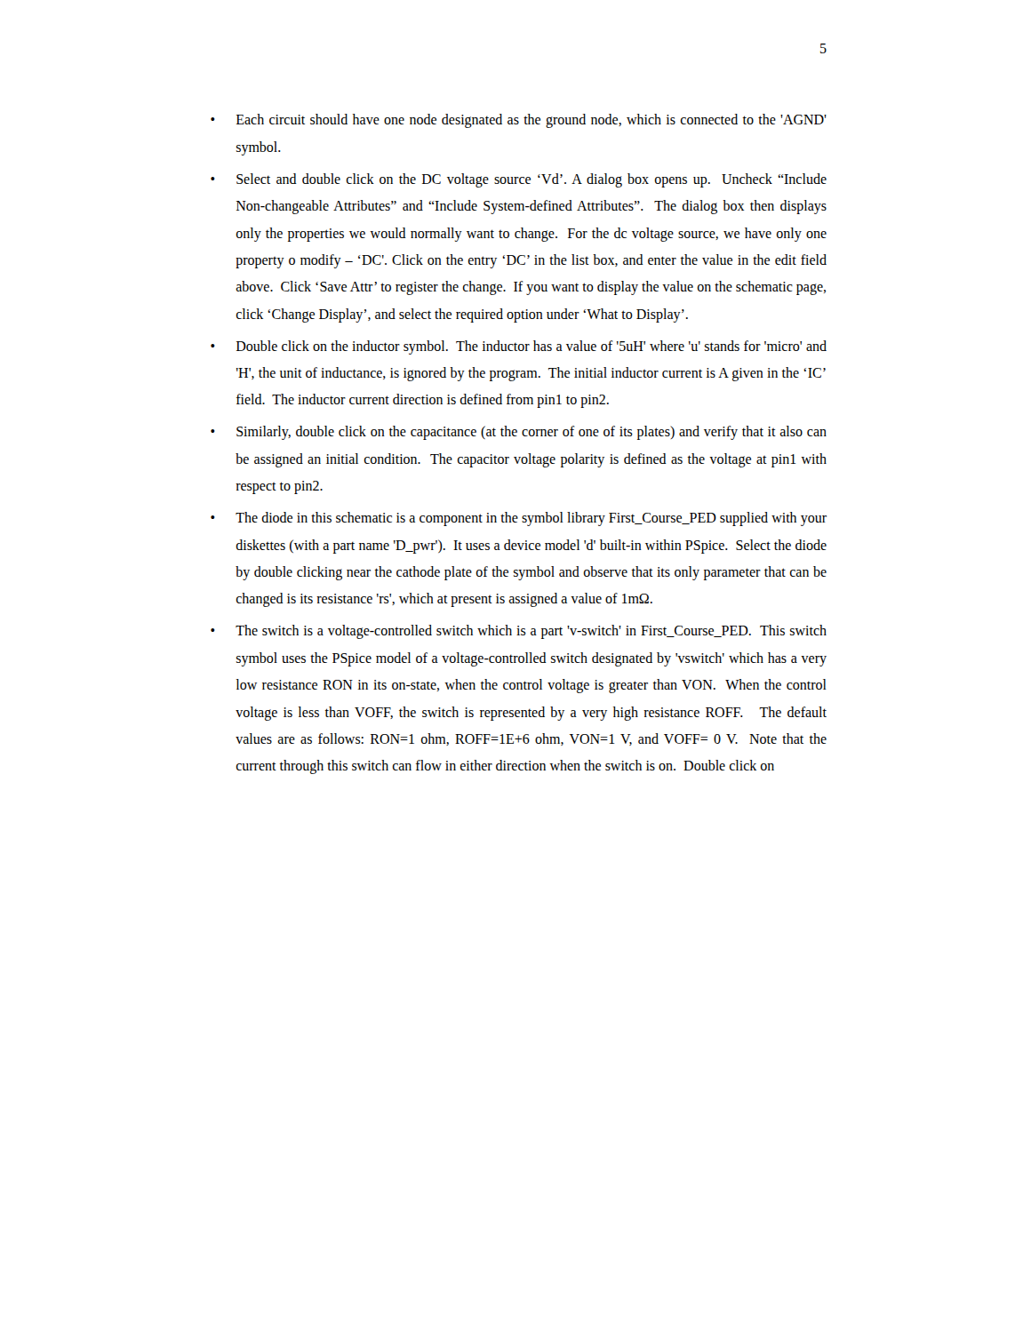5
Each circuit should have one node designated as the ground node, which is connected to the 'AGND' symbol.
Select and double click on the DC voltage source ‘Vd’. A dialog box opens up. Uncheck “Include Non-changeable Attributes” and “Include System-defined Attributes”. The dialog box then displays only the properties we would normally want to change. For the dc voltage source, we have only one property o modify – ‘DC'. Click on the entry ‘DC’ in the list box, and enter the value in the edit field above. Click ‘Save Attr’ to register the change. If you want to display the value on the schematic page, click ‘Change Display’, and select the required option under ‘What to Display’.
Double click on the inductor symbol. The inductor has a value of '5uH' where 'u' stands for 'micro' and 'H', the unit of inductance, is ignored by the program. The initial inductor current is A given in the ‘IC’ field. The inductor current direction is defined from pin1 to pin2.
Similarly, double click on the capacitance (at the corner of one of its plates) and verify that it also can be assigned an initial condition. The capacitor voltage polarity is defined as the voltage at pin1 with respect to pin2.
The diode in this schematic is a component in the symbol library First_Course_PED supplied with your diskettes (with a part name 'D_pwr'). It uses a device model 'd' built-in within PSpice. Select the diode by double clicking near the cathode plate of the symbol and observe that its only parameter that can be changed is its resistance 'rs', which at present is assigned a value of 1mΩ.
The switch is a voltage-controlled switch which is a part 'v-switch' in First_Course_PED. This switch symbol uses the PSpice model of a voltage-controlled switch designated by 'vswitch' which has a very low resistance RON in its on-state, when the control voltage is greater than VON. When the control voltage is less than VOFF, the switch is represented by a very high resistance ROFF. The default values are as follows: RON=1 ohm, ROFF=1E+6 ohm, VON=1 V, and VOFF= 0 V. Note that the current through this switch can flow in either direction when the switch is on. Double click on